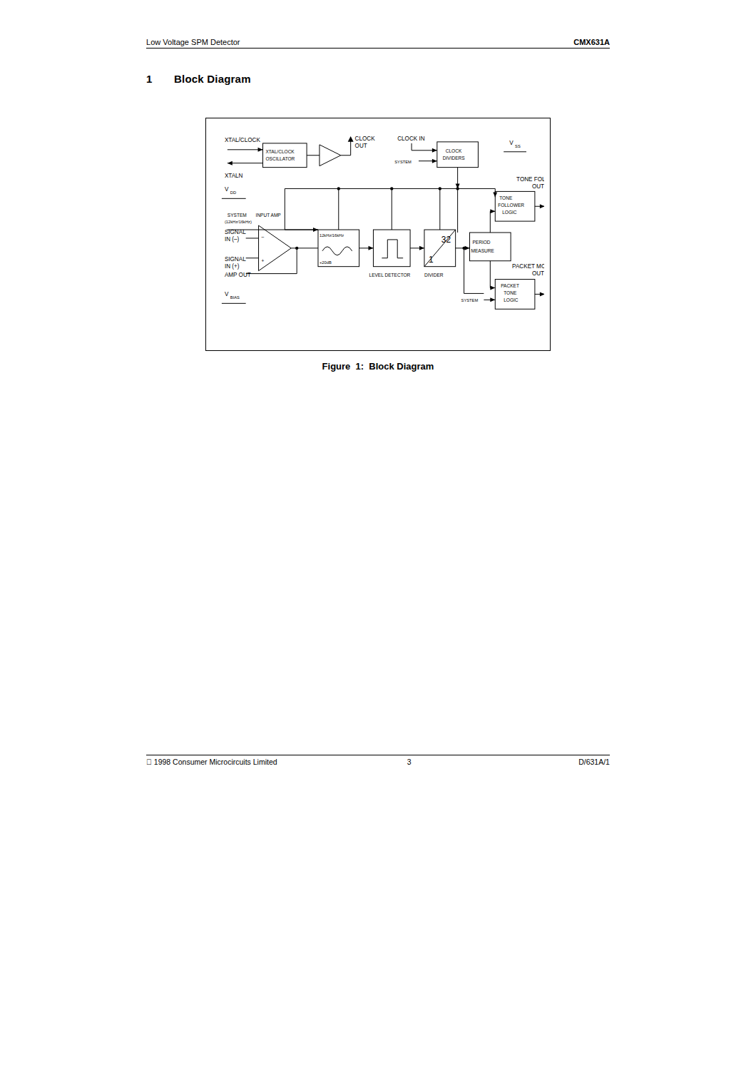Low Voltage SPM Detector
CMX631A
1 Block Diagram
XTAL/CLOCK XTAL/CLOCK OSCILLATOR XTALN CLOCK OUT CLOCK IN CLOCK DIVIDERS SYSTEM V SS V DD SYSTEM (12kHz/16kHz) INPUT AMP SIGNAL IN (–) SIGNAL IN (+) – + AMP OUT 12kHz/16kHz +20dB LEVEL DETECTOR 32 1 DIVIDER PERIOD MEASURE TONE FOLLOWER LOGIC TONE FOLLOWER OUTPUT PACKET TONE LOGIC PACKET MODE OUTPUT SYSTEM V BIAS
Figure 1: Block Diagram
 1998 Consumer Microcircuits Limited
3
D/631A/1